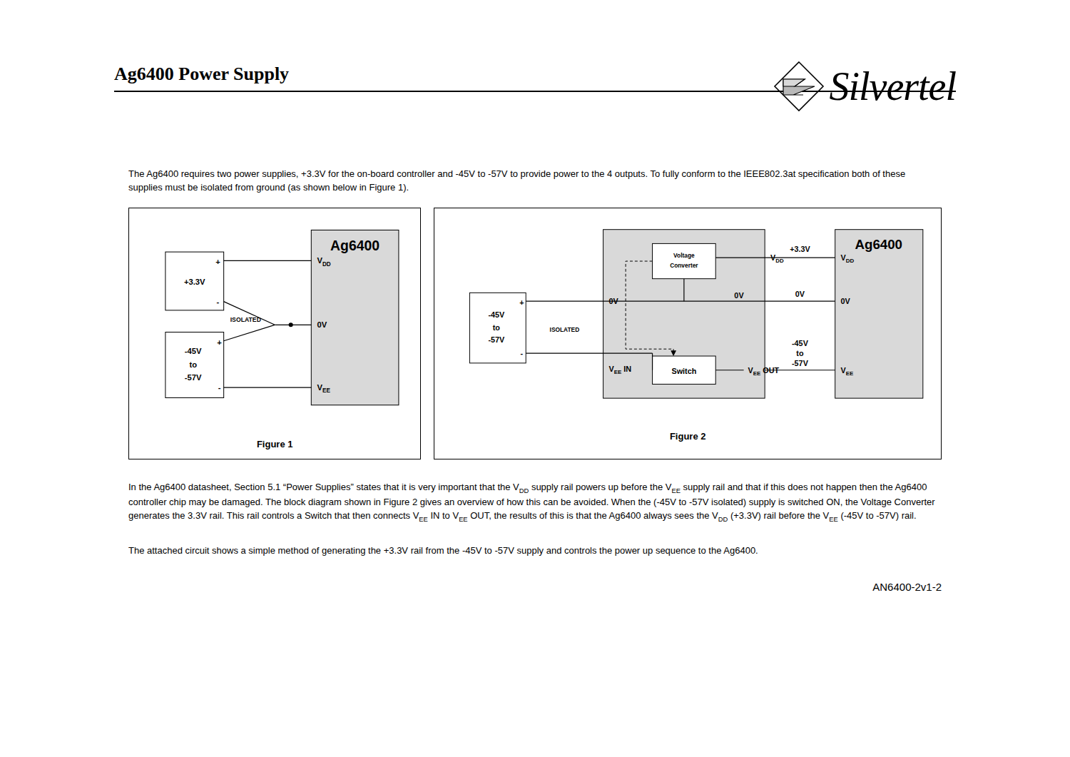Silvertel
Ag6400 Power Supply
The Ag6400 requires two power supplies, +3.3V for the on-board controller and -45V to -57V to provide power to the 4 outputs. To fully conform to the IEEE802.3at specification both of these supplies must be isolated from ground (as shown below in Figure 1).
Ag6400 +3.3V + - -45V to -57V + - VDD ISOLATED 0V VEE
Figure 1
Ag6400 Voltage Converter Switch -45V to -57V + - ISOLATED 0V VEE IN 0V VDD VEE OUT +3.3V VDD 0V 0V -45V to -57V VEE
Figure 2
In the Ag6400 datasheet, Section 5.1 “Power Supplies” states that it is very important that the VDD supply rail powers up before the VEE supply rail and that if this does not happen then the Ag6400 controller chip may be damaged. The block diagram shown in Figure 2 gives an overview of how this can be avoided. When the (-45V to -57V isolated) supply is switched ON, the Voltage Converter generates the 3.3V rail. This rail controls a Switch that then connects VEE IN to VEE OUT, the results of this is that the Ag6400 always sees the VDD (+3.3V) rail before the VEE (-45V to -57V) rail.
The attached circuit shows a simple method of generating the +3.3V rail from the -45V to -57V supply and controls the power up sequence to the Ag6400.
AN6400-2v1-2